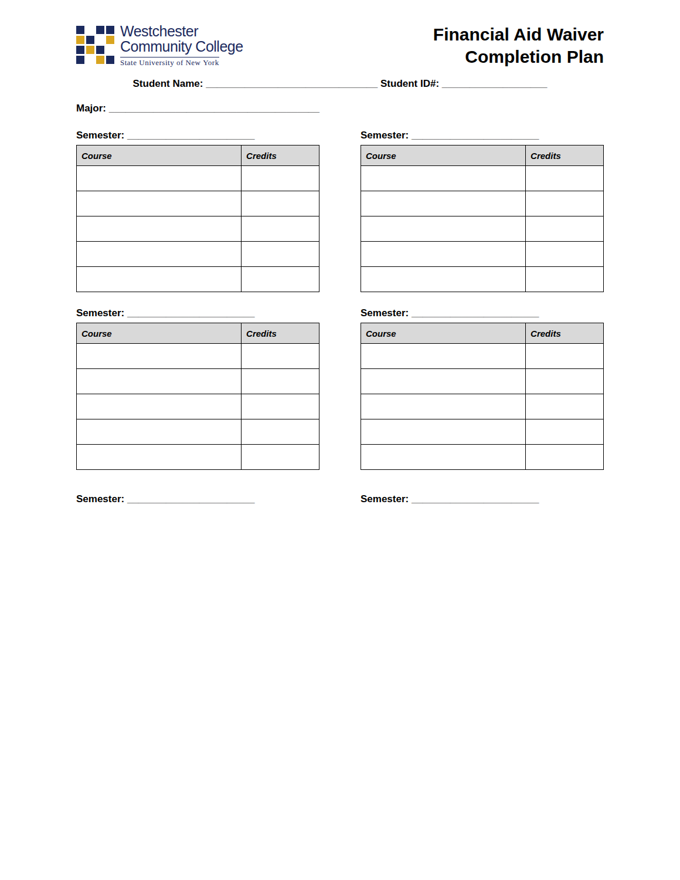Westchester
Community College
State University of New York
Financial Aid Waiver
Completion Plan
Student Name: _______________________________ Student ID#: ___________________
Major: ______________________________________
Semester: _______________________
| Course | Credits |
| --- | --- |
Semester: _______________________
| Course | Credits |
| --- | --- |
Semester: _______________________
| Course | Credits |
| --- | --- |
Semester: _______________________
| Course | Credits |
| --- | --- |
Semester: _______________________
Semester: _______________________